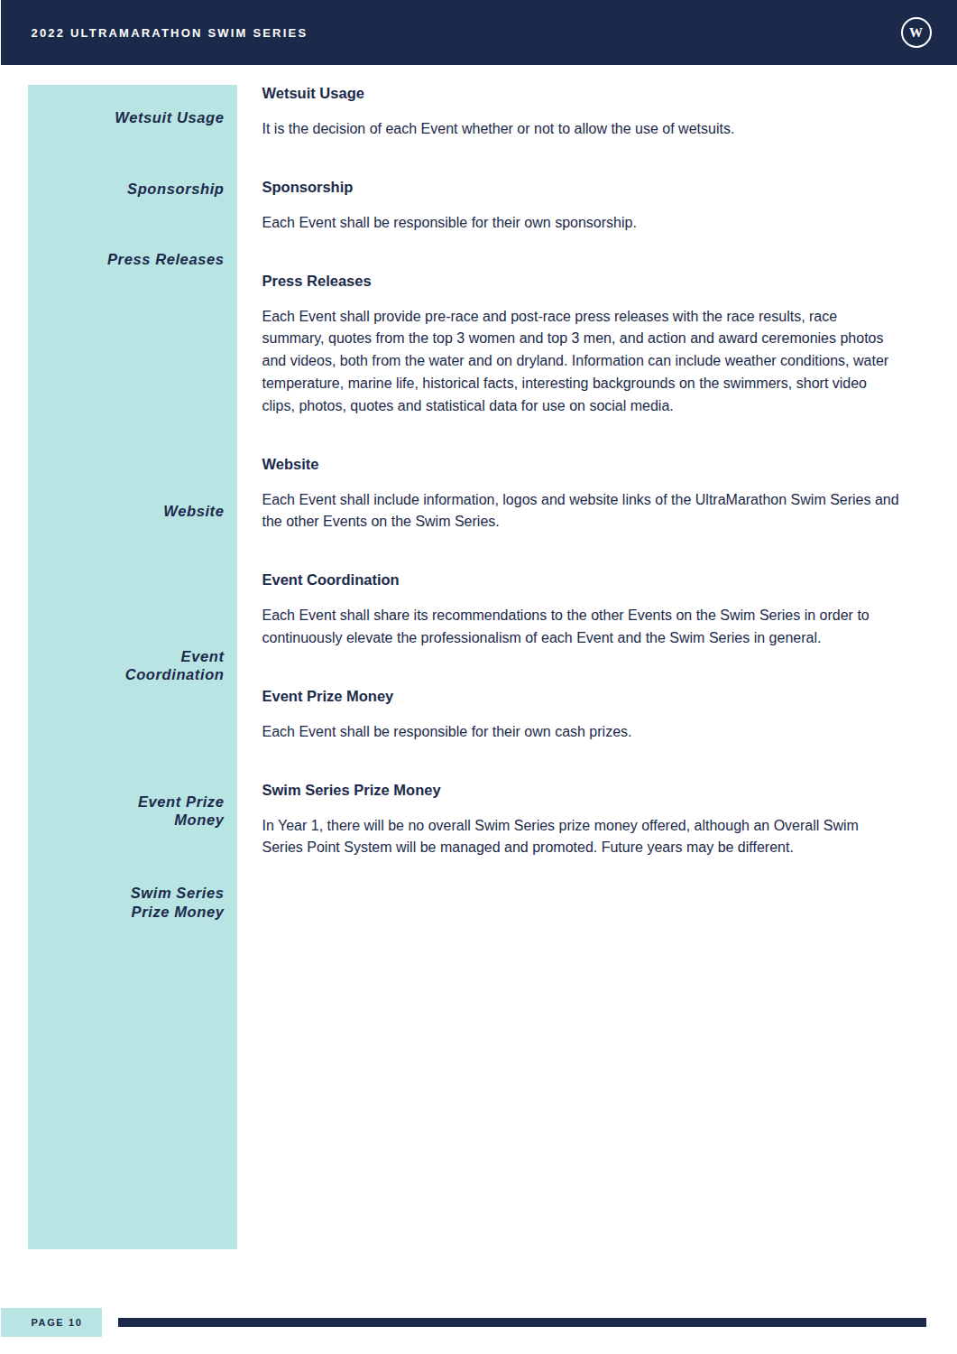2022 UltraMarathon Swim Series
W
Wetsuit Usage
Sponsorship
Press Releases
Website
Event
Coordination
Event Prize
Money
Swim Series
Prize Money
Wetsuit Usage
It is the decision of each Event whether or not to allow the use of wetsuits.
Sponsorship
Each Event shall be responsible for their own sponsorship.
Press Releases
Each Event shall provide pre-race and post-race press releases with the race results, race summary, quotes from the top 3 women and top 3 men, and action and award ceremonies photos and videos, both from the water and on dryland. Information can include weather conditions, water temperature, marine life, historical facts, interesting backgrounds on the swimmers, short video clips, photos, quotes and statistical data for use on social media.
Website
Each Event shall include information, logos and website links of the UltraMarathon Swim Series and the other Events on the Swim Series.
Event Coordination
Each Event shall share its recommendations to the other Events on the Swim Series in order to continuously elevate the professionalism of each Event and the Swim Series in general.
Event Prize Money
Each Event shall be responsible for their own cash prizes.
Swim Series Prize Money
In Year 1, there will be no overall Swim Series prize money offered, although an Overall Swim Series Point System will be managed and promoted. Future years may be different.
Page 10